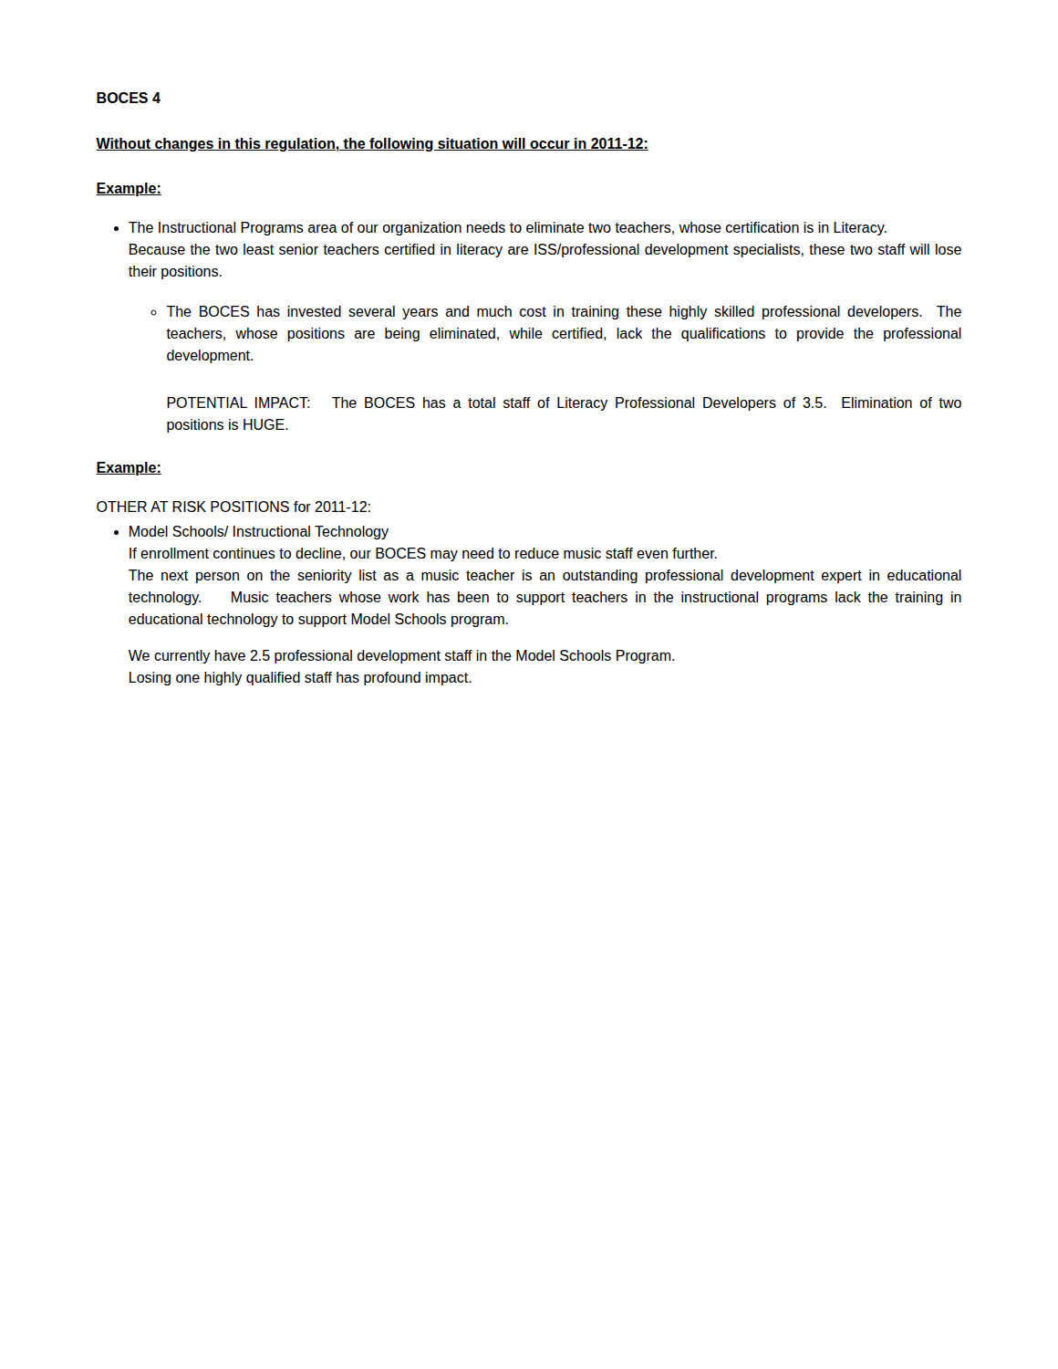BOCES 4
Without changes in this regulation, the following situation will occur in 2011-12:
Example:
The Instructional Programs area of our organization needs to eliminate two teachers, whose certification is in Literacy.
Because the two least senior teachers certified in literacy are ISS/professional development specialists, these two staff will lose their positions.
The BOCES has invested several years and much cost in training these highly skilled professional developers. The teachers, whose positions are being eliminated, while certified, lack the qualifications to provide the professional development.
POTENTIAL IMPACT: The BOCES has a total staff of Literacy Professional Developers of 3.5. Elimination of two positions is HUGE.
Example:
OTHER AT RISK POSITIONS for 2011-12:
Model Schools/ Instructional Technology
If enrollment continues to decline, our BOCES may need to reduce music staff even further.
The next person on the seniority list as a music teacher is an outstanding professional development expert in educational technology. Music teachers whose work has been to support teachers in the instructional programs lack the training in educational technology to support Model Schools program.
We currently have 2.5 professional development staff in the Model Schools Program.
Losing one highly qualified staff has profound impact.